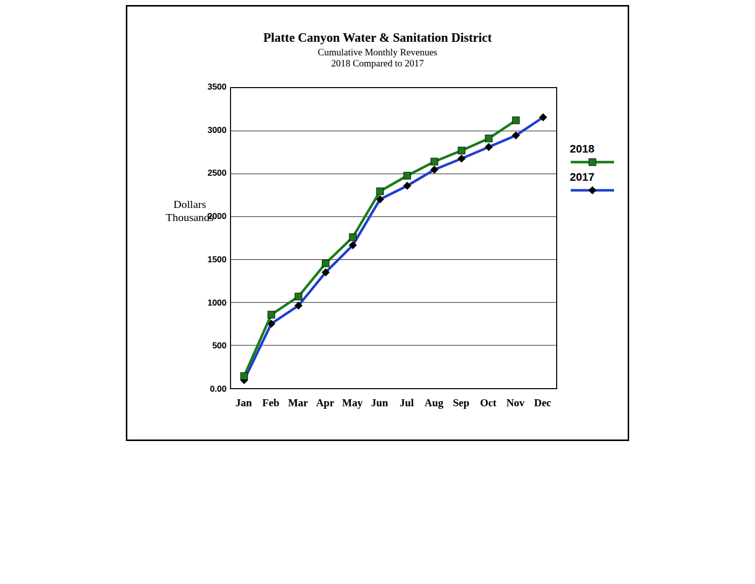Platte Canyon Water & Sanitation District
Cumulative Monthly Revenues
2018 Compared to 2017
Dollars Thousands
3500
3000
2500
2000
1500
1000
500
0.00
Jan
Feb
Mar
Apr
May
Jun
Jul
Aug
Sep
Oct
Nov
Dec
2018
2017